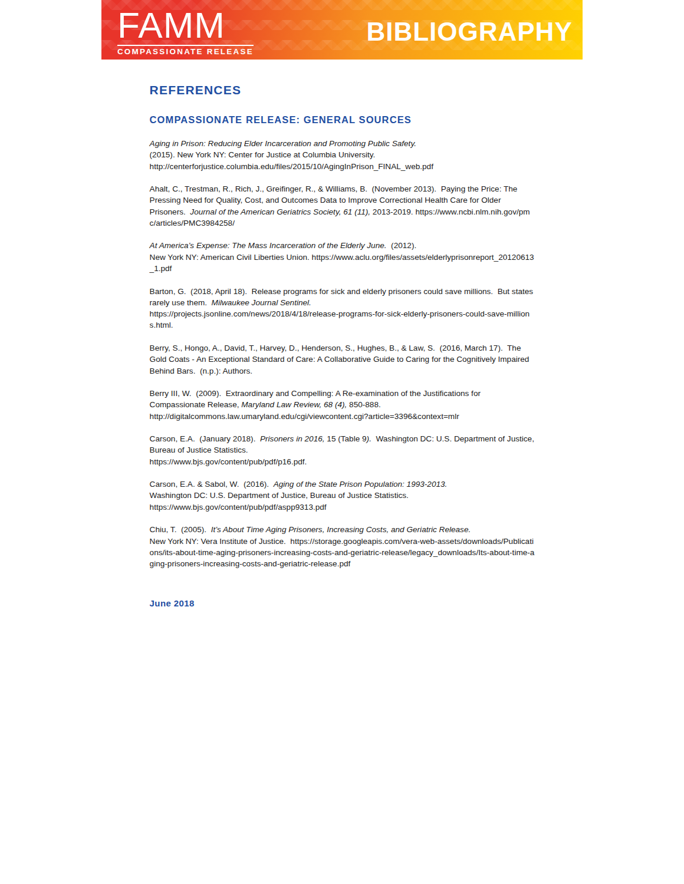FAMM COMPASSIONATE RELEASE
BIBLIOGRAPHY
REFERENCES
COMPASSIONATE RELEASE: GENERAL SOURCES
Aging in Prison: Reducing Elder Incarceration and Promoting Public Safety.
(2015). New York NY: Center for Justice at Columbia University.
http://centerforjustice.columbia.edu/files/2015/10/AgingInPrison_FINAL_web.pdf
Ahalt, C., Trestman, R., Rich, J., Greifinger, R., & Williams, B. (November 2013). Paying the Price: The Pressing Need for Quality, Cost, and Outcomes Data to Improve Correctional Health Care for Older Prisoners. Journal of the American Geriatrics Society, 61 (11), 2013-2019. https://www.ncbi.nlm.nih.gov/pmc/articles/PMC3984258/
At America’s Expense: The Mass Incarceration of the Elderly June. (2012).
New York NY: American Civil Liberties Union. https://www.aclu.org/files/assets/elderlyprisonreport_20120613_1.pdf
Barton, G. (2018, April 18). Release programs for sick and elderly prisoners could save millions. But states rarely use them. Milwaukee Journal Sentinel.
https://projects.jsonline.com/news/2018/4/18/release-programs-for-sick-elderly-prisoners-could-save-millions.html.
Berry, S., Hongo, A., David, T., Harvey, D., Henderson, S., Hughes, B., & Law, S. (2016, March 17). The Gold Coats - An Exceptional Standard of Care: A Collaborative Guide to Caring for the Cognitively Impaired Behind Bars. (n.p.): Authors.
Berry III, W. (2009). Extraordinary and Compelling: A Re-examination of the Justifications for Compassionate Release, Maryland Law Review, 68 (4), 850-888.
http://digitalcommons.law.umaryland.edu/cgi/viewcontent.cgi?article=3396&context=mlr
Carson, E.A. (January 2018). Prisoners in 2016, 15 (Table 9). Washington DC: U.S. Department of Justice, Bureau of Justice Statistics.
https://www.bjs.gov/content/pub/pdf/p16.pdf.
Carson, E.A. & Sabol, W. (2016). Aging of the State Prison Population: 1993-2013.
Washington DC: U.S. Department of Justice, Bureau of Justice Statistics.
https://www.bjs.gov/content/pub/pdf/aspp9313.pdf
Chiu, T. (2005). It’s About Time Aging Prisoners, Increasing Costs, and Geriatric Release.
New York NY: Vera Institute of Justice. https://storage.googleapis.com/vera-web-assets/downloads/Publications/its-about-time-aging-prisoners-increasing-costs-and-geriatric-release/legacy_downloads/Its-about-time-aging-prisoners-increasing-costs-and-geriatric-release.pdf
June 2018